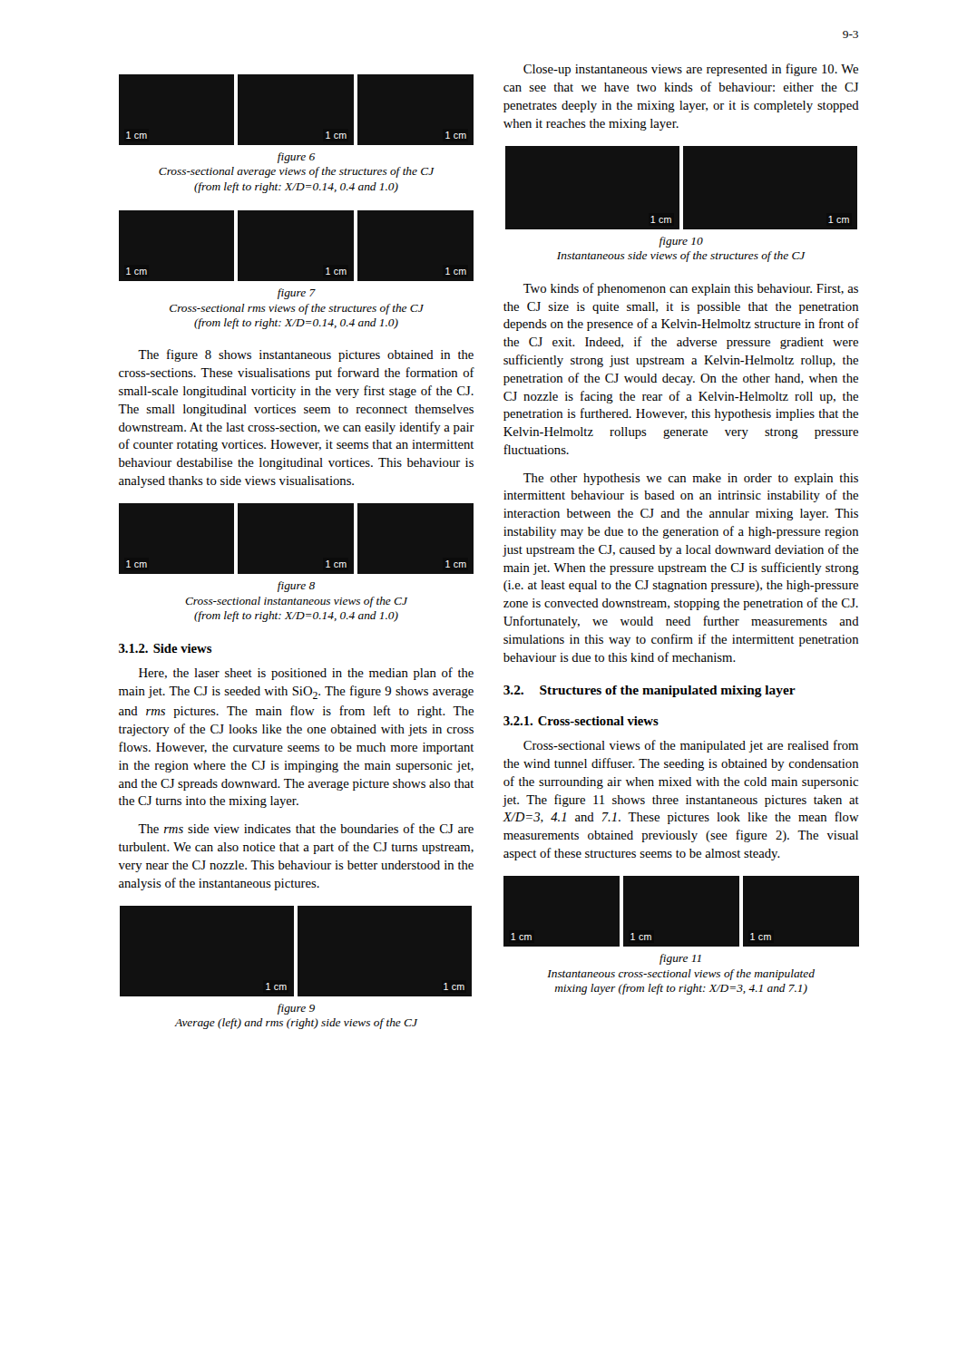9-3
1 cm
1 cm
1 cm
figure 6 Cross-sectional average views of the structures of the CJ
(from left to right: X/D=0.14, 0.4 and 1.0)
1 cm
1 cm
1 cm
figure 7 Cross-sectional rms views of the structures of the CJ
(from left to right: X/D=0.14, 0.4 and 1.0)
The figure 8 shows instantaneous pictures obtained in the cross-sections. These visualisations put forward the formation of small-scale longitudinal vorticity in the very first stage of the CJ. The small longitudinal vortices seem to reconnect themselves downstream. At the last cross-section, we can easily identify a pair of counter rotating vortices. However, it seems that an intermittent behaviour destabilise the longitudinal vortices. This behaviour is analysed thanks to side views visualisations.
1 cm
1 cm
1 cm
figure 8 Cross-sectional instantaneous views of the CJ
(from left to right: X/D=0.14, 0.4 and 1.0)
3.1.2. Side views
Here, the laser sheet is positioned in the median plan of the main jet. The CJ is seeded with SiO2. The figure 9 shows average and rms pictures. The main flow is from left to right. The trajectory of the CJ looks like the one obtained with jets in cross flows. However, the curvature seems to be much more important in the region where the CJ is impinging the main supersonic jet, and the CJ spreads downward. The average picture shows also that the CJ turns into the mixing layer.
The rms side view indicates that the boundaries of the CJ are turbulent. We can also notice that a part of the CJ turns upstream, very near the CJ nozzle. This behaviour is better understood in the analysis of the instantaneous pictures.
1 cm
1 cm
figure 9 Average (left) and rms (right) side views of the CJ
Close-up instantaneous views are represented in figure 10. We can see that we have two kinds of behaviour: either the CJ penetrates deeply in the mixing layer, or it is completely stopped when it reaches the mixing layer.
1 cm
1 cm
figure 10 Instantaneous side views of the structures of the CJ
Two kinds of phenomenon can explain this behaviour. First, as the CJ size is quite small, it is possible that the penetration depends on the presence of a Kelvin-Helmoltz structure in front of the CJ exit. Indeed, if the adverse pressure gradient were sufficiently strong just upstream a Kelvin-Helmoltz rollup, the penetration of the CJ would decay. On the other hand, when the CJ nozzle is facing the rear of a Kelvin-Helmoltz roll up, the penetration is furthered. However, this hypothesis implies that the Kelvin-Helmoltz rollups generate very strong pressure fluctuations.
The other hypothesis we can make in order to explain this intermittent behaviour is based on an intrinsic instability of the interaction between the CJ and the annular mixing layer. This instability may be due to the generation of a high-pressure region just upstream the CJ, caused by a local downward deviation of the main jet. When the pressure upstream the CJ is sufficiently strong (i.e. at least equal to the CJ stagnation pressure), the high-pressure zone is convected downstream, stopping the penetration of the CJ. Unfortunately, we would need further measurements and simulations in this way to confirm if the intermittent penetration behaviour is due to this kind of mechanism.
3.2. Structures of the manipulated mixing layer
3.2.1. Cross-sectional views
Cross-sectional views of the manipulated jet are realised from the wind tunnel diffuser. The seeding is obtained by condensation of the surrounding air when mixed with the cold main supersonic jet. The figure 11 shows three instantaneous pictures taken at X/D=3, 4.1 and 7.1. These pictures look like the mean flow measurements obtained previously (see figure 2). The visual aspect of these structures seems to be almost steady.
1 cm
1 cm
1 cm
figure 11 Instantaneous cross-sectional views of the manipulated
mixing layer (from left to right: X/D=3, 4.1 and 7.1)